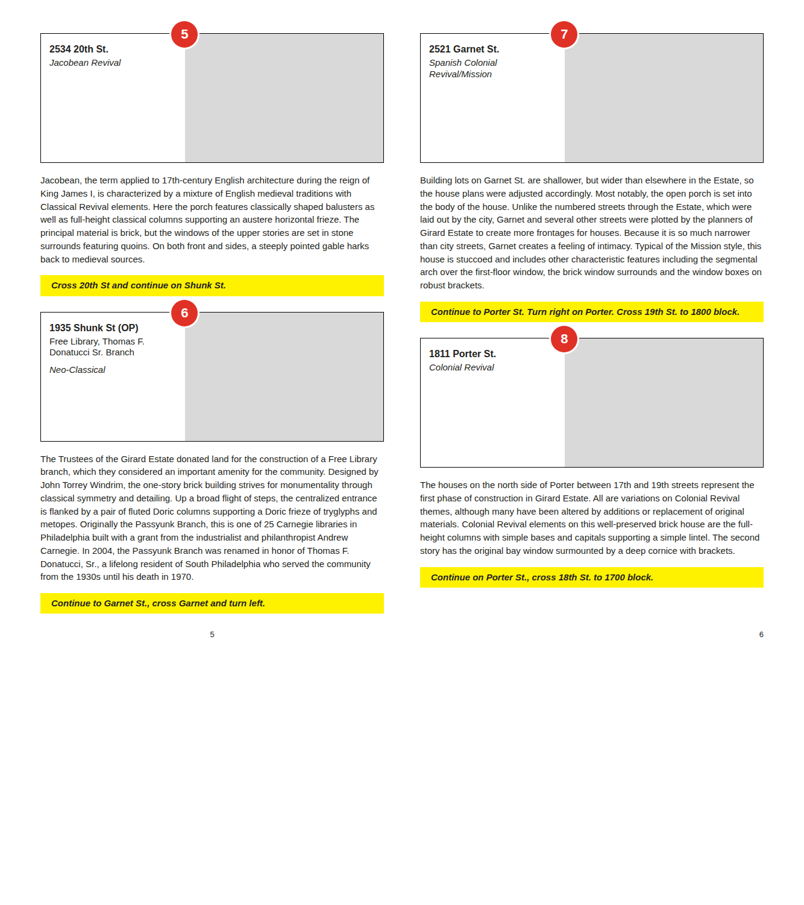5
2534 20th St.
Jacobean Revival
Jacobean, the term applied to 17th-century English architecture during the reign of King James I, is characterized by a mixture of English medieval traditions with Classical Revival elements. Here the porch features classically shaped balusters as well as full-height classical columns supporting an austere horizontal frieze. The principal material is brick, but the windows of the upper stories are set in stone surrounds featuring quoins. On both front and sides, a steeply pointed gable harks back to medieval sources.
Cross 20th St and continue on Shunk St.
6
1935 Shunk St (OP)
Free Library, Thomas F. Donatucci Sr. Branch
Neo-Classical
The Trustees of the Girard Estate donated land for the construction of a Free Library branch, which they considered an important amenity for the community. Designed by John Torrey Windrim, the one-story brick building strives for monumentality through classical symmetry and detailing. Up a broad flight of steps, the centralized entrance is flanked by a pair of fluted Doric columns supporting a Doric frieze of tryglyphs and metopes. Originally the Passyunk Branch, this is one of 25 Carnegie libraries in Philadelphia built with a grant from the industrialist and philanthropist Andrew Carnegie. In 2004, the Passyunk Branch was renamed in honor of Thomas F. Donatucci, Sr., a lifelong resident of South Philadelphia who served the community from the 1930s until his death in 1970.
Continue to Garnet St., cross Garnet and turn left.
5
7
2521 Garnet St.
Spanish Colonial Revival/Mission
Building lots on Garnet St. are shallower, but wider than elsewhere in the Estate, so the house plans were adjusted accordingly. Most notably, the open porch is set into the body of the house. Unlike the numbered streets through the Estate, which were laid out by the city, Garnet and several other streets were plotted by the planners of Girard Estate to create more frontages for houses. Because it is so much narrower than city streets, Garnet creates a feeling of intimacy. Typical of the Mission style, this house is stuccoed and includes other characteristic features including the segmental arch over the first-floor window, the brick window surrounds and the window boxes on robust brackets.
Continue to Porter St. Turn right on Porter. Cross 19th St. to 1800 block.
8
1811 Porter St.
Colonial Revival
The houses on the north side of Porter between 17th and 19th streets represent the first phase of construction in Girard Estate. All are variations on Colonial Revival themes, although many have been altered by additions or replacement of original materials. Colonial Revival elements on this well-preserved brick house are the full-height columns with simple bases and capitals supporting a simple lintel. The second story has the original bay window surmounted by a deep cornice with brackets.
Continue on Porter St., cross 18th St. to 1700 block.
6